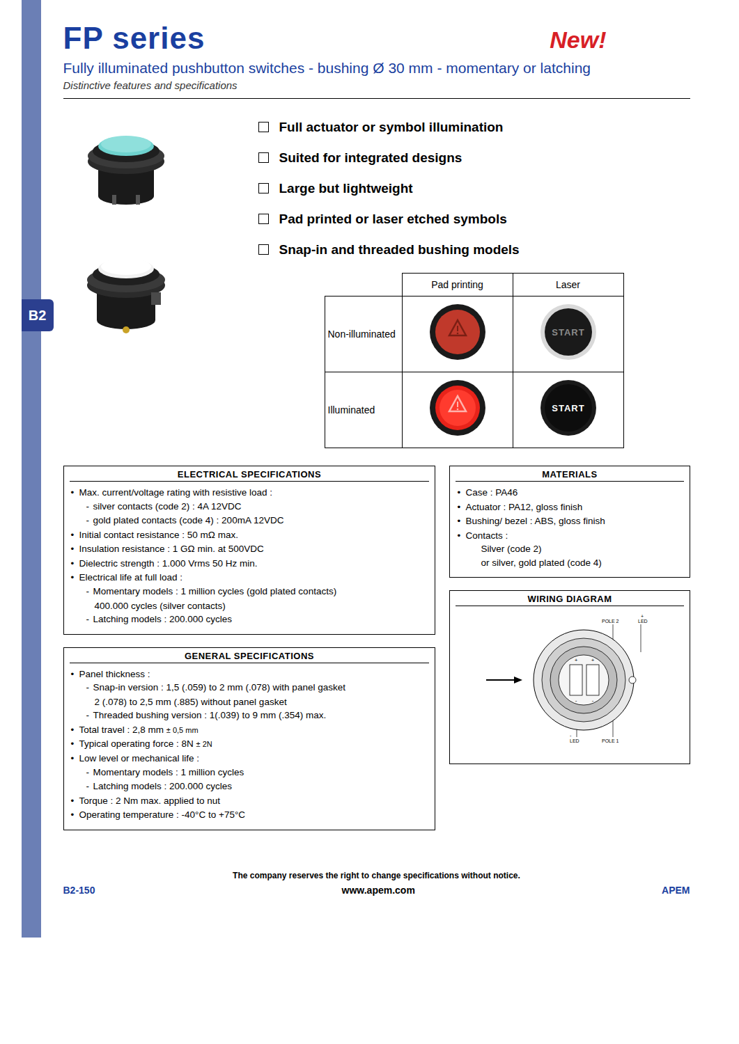B2
FP series
New!
Fully illuminated pushbutton switches - bushing Ø 30 mm - momentary or latching
Distinctive features and specifications
Full actuator or symbol illumination
Suited for integrated designs
Large but lightweight
Pad printed or laser etched symbols
Snap-in and threaded bushing models
| | Pad printing | Laser |
| --- | --- | --- |
| Non-illuminated | | START |
| Illuminated | | START |
ELECTRICAL SPECIFICATIONS
Max. current/voltage rating with resistive load :
silver contacts (code 2) : 4A 12VDC
gold plated contacts (code 4) : 200mA 12VDC
Initial contact resistance : 50 mΩ max.
Insulation resistance : 1 GΩ min. at 500VDC
Dielectric strength : 1.000 Vrms 50 Hz min.
Electrical life at full load :
Momentary models : 1 million cycles (gold plated contacts)
400.000 cycles (silver contacts)
Latching models : 200.000 cycles
GENERAL SPECIFICATIONS
Panel thickness :
Snap-in version : 1,5 (.059) to 2 mm (.078) with panel gasket
2 (.078) to 2,5 mm (.885) without panel gasket
Threaded bushing version : 1(.039) to 9 mm (.354) max.
Total travel : 2,8 mm ± 0,5 mm
Typical operating force : 8N ± 2N
Low level or mechanical life :
Momentary models : 1 million cycles
Latching models : 200.000 cycles
Torque : 2 Nm max. applied to nut
Operating temperature : -40°C to +75°C
MATERIALS
Case : PA46
Actuator : PA12, gloss finish
Bushing/ bezel : ABS, gloss finish
Contacts :
Silver (code 2)
or silver, gold plated (code 4)
WIRING DIAGRAM
POLE 2 LED + POLE 1 LED - + + - -
The company reserves the right to change specifications without notice.
B2-150
www.apem.com
APEM